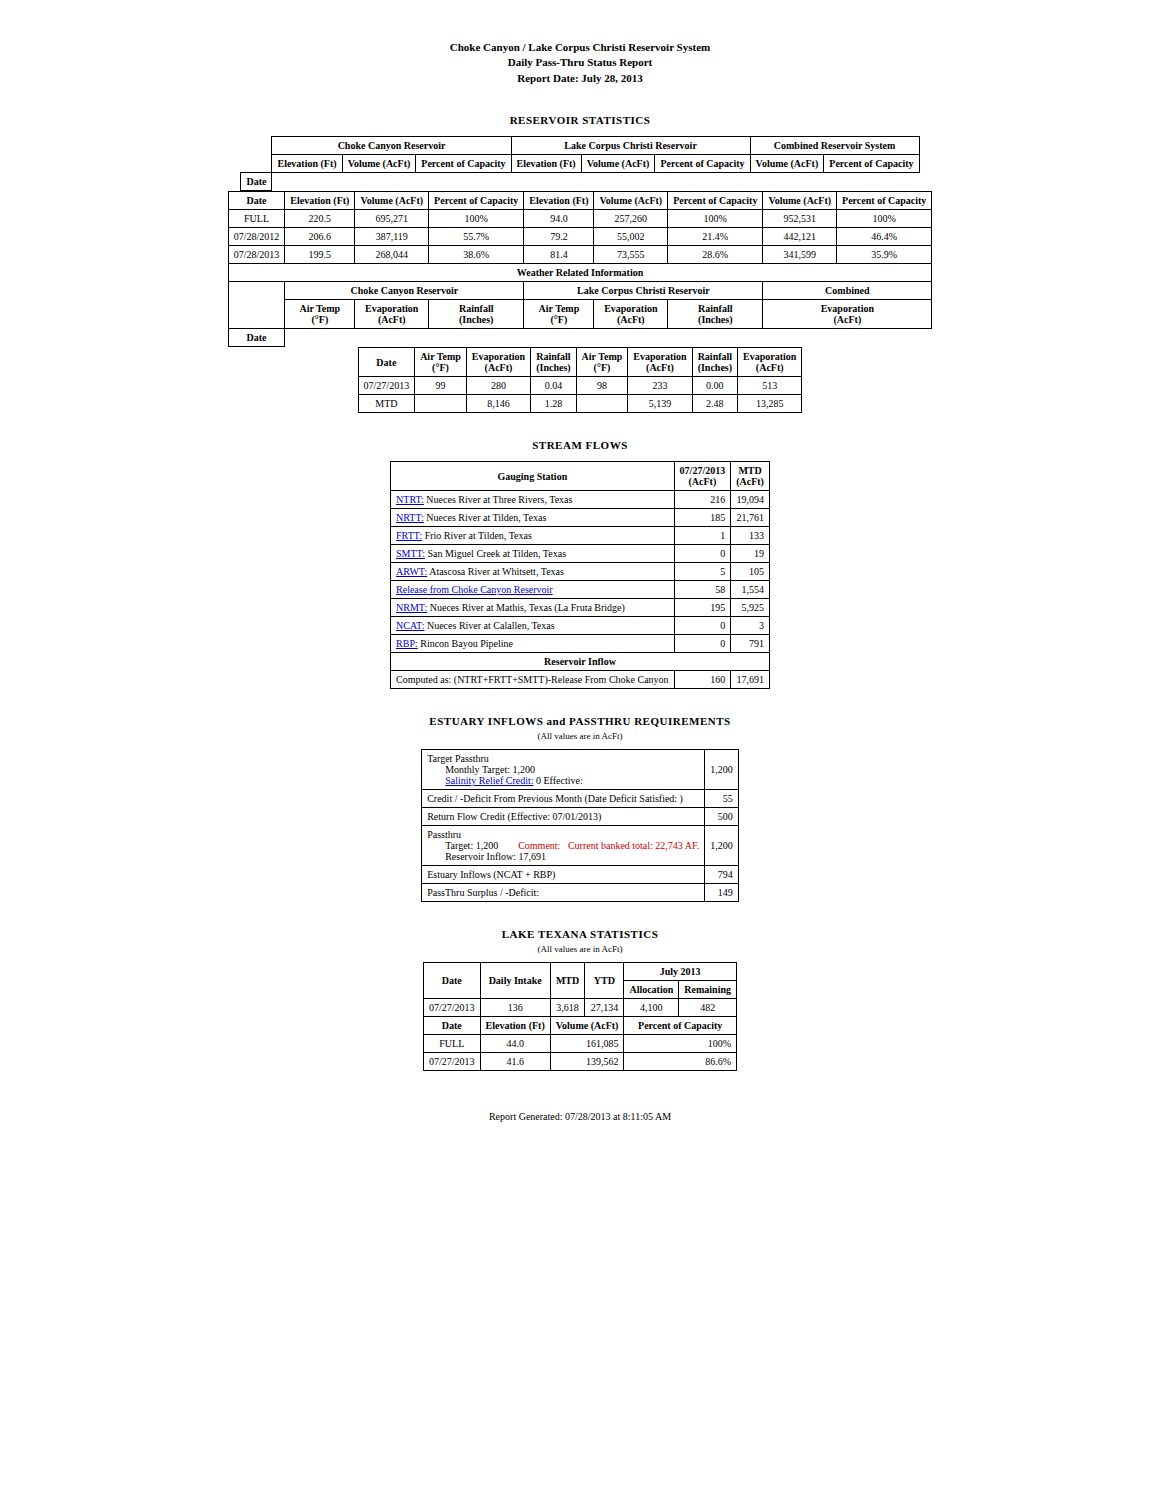Choke Canyon / Lake Corpus Christi Reservoir System
Daily Pass-Thru Status Report
Report Date: July 28, 2013
RESERVOIR STATISTICS
| | Choke Canyon Reservoir | Lake Corpus Christi Reservoir | Combined Reservoir System |
| Elevation (Ft) | Volume (AcFt) | Percent of Capacity | Elevation (Ft) | Volume (AcFt) | Percent of Capacity | Volume (AcFt) | Percent of Capacity |
| Date | |
| Date | Elevation (Ft) | Volume (AcFt) | Percent of Capacity | Elevation (Ft) | Volume (AcFt) | Percent of Capacity | Volume (AcFt) | Percent of Capacity |
| --- | --- | --- | --- | --- | --- | --- | --- | --- |
| FULL | 220.5 | 695,271 | 100% | 94.0 | 257,260 | 100% | 952,531 | 100% |
| 07/28/2012 | 206.6 | 387,119 | 55.7% | 79.2 | 55,002 | 21.4% | 442,121 | 46.4% |
| 07/28/2013 | 199.5 | 268,044 | 38.6% | 81.4 | 73,555 | 28.6% | 341,599 | 35.9% |
| Weather Related Information |
| | Choke Canyon Reservoir | Lake Corpus Christi Reservoir | Combined |
| Air Temp (°F) | Evaporation (AcFt) | Rainfall (Inches) | Air Temp (°F) | Evaporation (AcFt) | Rainfall (Inches) | Evaporation (AcFt) |
| Date | |
| Date | Air Temp (°F) | Evaporation (AcFt) | Rainfall (Inches) | Air Temp (°F) | Evaporation (AcFt) | Rainfall (Inches) | Evaporation (AcFt) |
| --- | --- | --- | --- | --- | --- | --- | --- |
| 07/27/2013 | 99 | 280 | 0.04 | 98 | 233 | 0.00 | 513 |
| MTD | | 8,146 | 1.28 | | 5,139 | 2.48 | 13,285 |
STREAM FLOWS
| Gauging Station | 07/27/2013 (AcFt) | MTD (AcFt) |
| --- | --- | --- |
| NTRT: Nueces River at Three Rivers, Texas | 216 | 19,094 |
| NRTT: Nueces River at Tilden, Texas | 185 | 21,761 |
| FRTT: Frio River at Tilden, Texas | 1 | 133 |
| SMTT: San Miguel Creek at Tilden, Texas | 0 | 19 |
| ARWT: Atascosa River at Whitsett, Texas | 5 | 105 |
| Release from Choke Canyon Reservoir | 58 | 1,554 |
| NRMT: Nueces River at Mathis, Texas (La Fruta Bridge) | 195 | 5,925 |
| NCAT: Nueces River at Calallen, Texas | 0 | 3 |
| RBP: Rincon Bayou Pipeline | 0 | 791 |
| Reservoir Inflow |
| Computed as: (NTRT+FRTT+SMTT)-Release From Choke Canyon | 160 | 17,691 |
ESTUARY INFLOWS and PASSTHRU REQUIREMENTS
(All values are in AcFt)
| Target Passthru Monthly Target: 1,200 Salinity Relief Credit: 0 Effective: | 1,200 |
| Credit / -Deficit From Previous Month (Date Deficit Satisfied: ) | 55 |
| Return Flow Credit (Effective: 07/01/2013) | 500 |
| Passthru Target: 1,200 Comment: Current banked total: 22,743 AF. Reservoir Inflow: 17,691 | 1,200 |
| Estuary Inflows (NCAT + RBP) | 794 |
| PassThru Surplus / -Deficit: | 149 |
LAKE TEXANA STATISTICS
(All values are in AcFt)
| Date | Daily Intake | MTD | YTD | July 2013 |
| --- | --- | --- | --- | --- |
| Allocation | Remaining |
| 07/27/2013 | 136 | 3,618 | 27,134 | 4,100 | 482 |
| Date | Elevation (Ft) | Volume (AcFt) | Percent of Capacity |
| FULL | 44.0 | 161,085 | 100% |
| 07/27/2013 | 41.6 | 139,562 | 86.6% |
Report Generated: 07/28/2013 at 8:11:05 AM